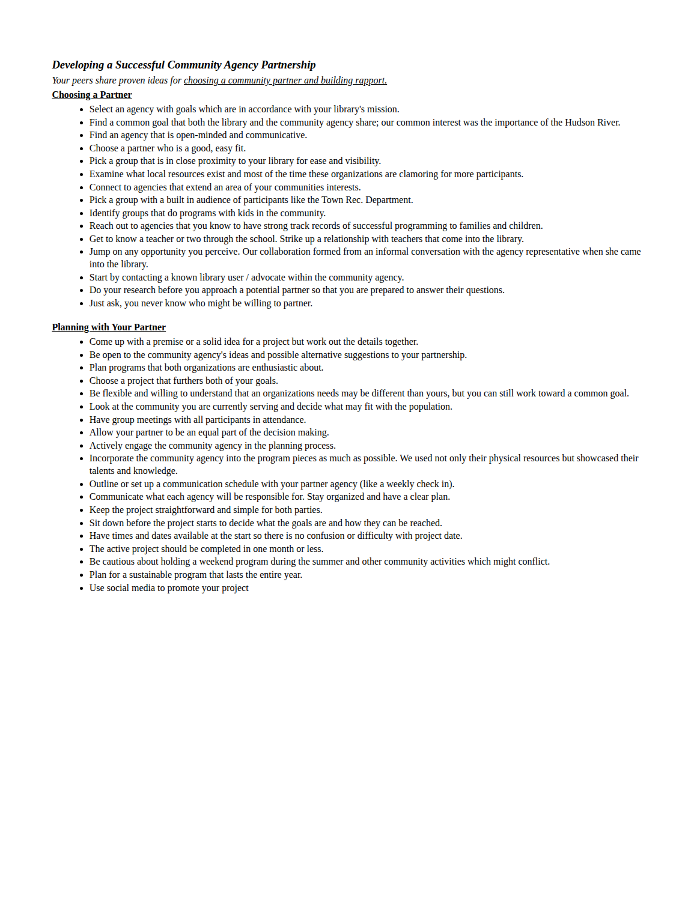Developing a Successful Community Agency Partnership
Your peers share proven ideas for choosing a community partner and building rapport.
Choosing a Partner
Select an agency with goals which are in accordance with your library's mission.
Find a common goal that both the library and the community agency share; our common interest was the importance of the Hudson River.
Find an agency that is open-minded and communicative.
Choose a partner who is a good, easy fit.
Pick a group that is in close proximity to your library for ease and visibility.
Examine what local resources exist and most of the time these organizations are clamoring for more participants.
Connect to agencies that extend an area of your communities interests.
Pick a group with a built in audience of participants like the Town Rec. Department.
Identify groups that do programs with kids in the community.
Reach out to agencies that you know to have strong track records of successful programming to families and children.
Get to know a teacher or two through the school. Strike up a relationship with teachers that come into the library.
Jump on any opportunity you perceive. Our collaboration formed from an informal conversation with the agency representative when she came into the library.
Start by contacting a known library user / advocate within the community agency.
Do your research before you approach a potential partner so that you are prepared to answer their questions.
Just ask, you never know who might be willing to partner.
Planning with Your Partner
Come up with a premise or a solid idea for a project but work out the details together.
Be open to the community agency's ideas and possible alternative suggestions to your partnership.
Plan programs that both organizations are enthusiastic about.
Choose a project that furthers both of your goals.
Be flexible and willing to understand that an organizations needs may be different than yours, but you can still work toward a common goal.
Look at the community you are currently serving and decide what may fit with the population.
Have group meetings with all participants in attendance.
Allow your partner to be an equal part of the decision making.
Actively engage the community agency in the planning process.
Incorporate the community agency into the program pieces as much as possible. We used not only their physical resources but showcased their talents and knowledge.
Outline or set up a communication schedule with your partner agency (like a weekly check in).
Communicate what each agency will be responsible for. Stay organized and have a clear plan.
Keep the project straightforward and simple for both parties.
Sit down before the project starts to decide what the goals are and how they can be reached.
Have times and dates available at the start so there is no confusion or difficulty with project date.
The active project should be completed in one month or less.
Be cautious about holding a weekend program during the summer and other community activities which might conflict.
Plan for a sustainable program that lasts the entire year.
Use social media to promote your project